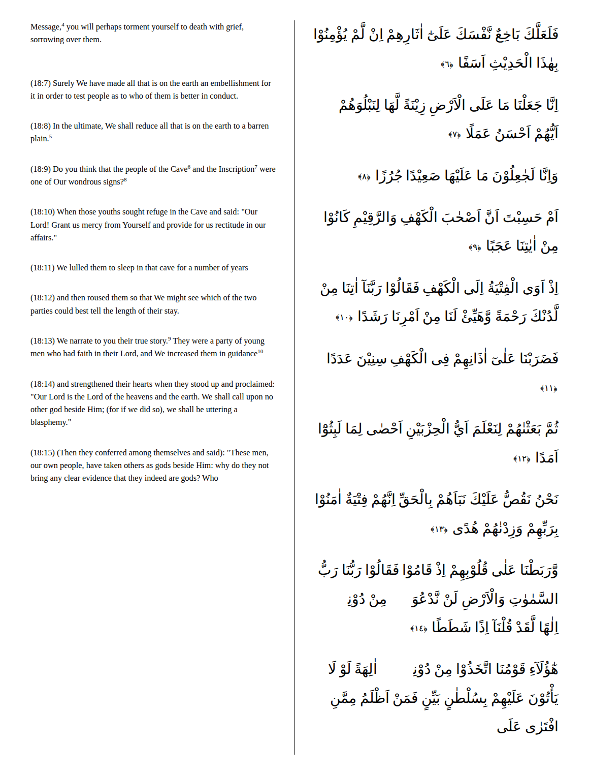Message,4 you will perhaps torment yourself to death with grief, sorrowing over them.
(18:7) Surely We have made all that is on the earth an embellishment for it in order to test people as to who of them is better in conduct.
(18:8) In the ultimate, We shall reduce all that is on the earth to a barren plain.5
(18:9) Do you think that the people of the Cave6 and the Inscription7 were one of Our wondrous signs?8
(18:10) When those youths sought refuge in the Cave and said: "Our Lord! Grant us mercy from Yourself and provide for us rectitude in our affairs."
(18:11) We lulled them to sleep in that cave for a number of years
(18:12) and then roused them so that We might see which of the two parties could best tell the length of their stay.
(18:13) We narrate to you their true story.9 They were a party of young men who had faith in their Lord, and We increased them in guidance10
(18:14) and strengthened their hearts when they stood up and proclaimed: "Our Lord is the Lord of the heavens and the earth. We shall call upon no other god beside Him; (for if we did so), we shall be uttering a blasphemy."
(18:15) (Then they conferred among themselves and said): "These men, our own people, have taken others as gods beside Him: why do they not bring any clear evidence that they indeed are gods? Who
فَلَعَلَّكَ بَاخِعٌ نَّفْسَكَ عَلَىٰٓ اٰثَارِهِمْ اِنْ لَّمْ يُؤْمِنُوْا بِهٰذَا الْحَدِيْثِ اَسَفًا ﴿٦﴾
اِنَّا جَعَلْنَا مَا عَلَى الْاَرْضِ زِيْنَةً لَّهَا لِنَبْلُوَهُمْ اَيُّهُمْ اَحْسَنُ عَمَلًا ﴿٧﴾
وَاِنَّا لَجٰعِلُوْنَ مَا عَلَيْهَا صَعِيْدًا جُرُزًا ﴿٨﴾
اَمْ حَسِبْتَ اَنَّ اَصْحٰبَ الْكَهْفِ وَالرَّقِيْمِ كَانُوْا مِنْ اٰيٰتِنَا عَجَبًا ﴿٩﴾
اِذْ اَوَى الْفِتْيَةُ اِلَى الْكَهْفِ فَقَالُوْا رَبَّنَآ اٰتِنَا مِنْ لَّدُنْكَ رَحْمَةً وَّهَيِّئْ لَنَا مِنْ اَمْرِنَا رَشَدًا ﴿١٠﴾
فَضَرَبْنَا عَلٰىٓ اٰذَانِهِمْ فِى الْكَهْفِ سِنِيْنَ عَدَدًا ﴿١١﴾
ثُمَّ بَعَثْنٰهُمْ لِنَعْلَمَ اَيُّ الْحِزْبَيْنِ اَحْصٰى لِمَا لَبِثُوْٓا اَمَدًا ﴿١٢﴾
نَحْنُ نَقُصُّ عَلَيْكَ نَبَاَهُمْ بِالْحَقِّ اِنَّهُمْ فِتْيَةٌ اٰمَنُوْا بِرَبِّهِمْ وَزِدْنٰهُمْ هُدًى ﴿١٣﴾
وَّرَبَطْنَا عَلٰى قُلُوْبِهِمْ اِذْ قَامُوْا فَقَالُوْا رَبُّنَا رَبُّ السَّمٰوٰتِ وَالْاَرْضِ لَنْ نَّدْعُوَا۫ مِنْ دُوْنِهٖٓ اِلٰهًا لَّقَدْ قُلْنَآ اِذًا شَطَطًا ﴿١٤﴾
هٰٓؤُلَآءِ قَوْمُنَا اتَّخَذُوْا مِنْ دُوْنِهٖٓ اٰلِهَةً لَوْ لَا يَأْتُوْنَ عَلَيْهِمْ بِسُلْطٰنٍ بَيِّنٍ فَمَنْ اَظْلَمُ مِمَّنِ افْتَرٰى عَلَى